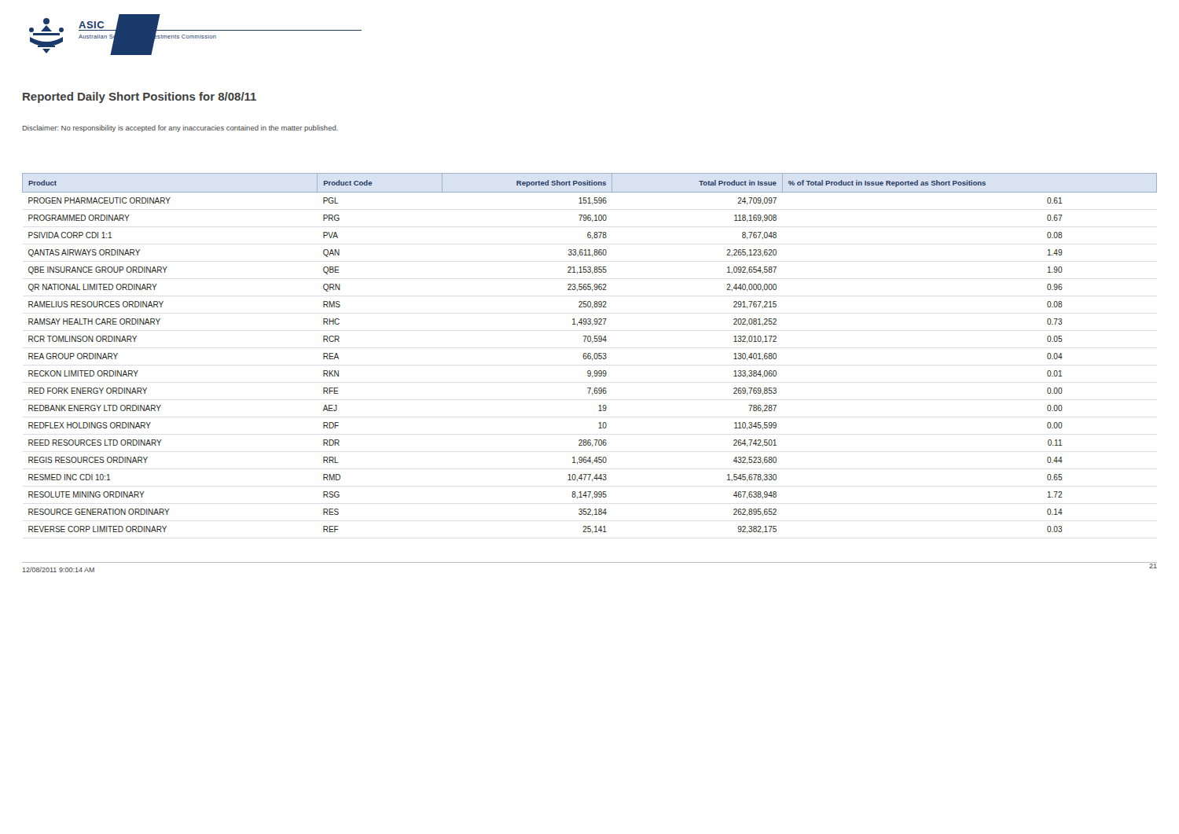ASIC
Australian Securities & Investments Commission
Reported Daily Short Positions for 8/08/11
Disclaimer: No responsibility is accepted for any inaccuracies contained in the matter published.
| Product | Product Code | Reported Short Positions | Total Product in Issue | % of Total Product in Issue Reported as Short Positions |
| --- | --- | --- | --- | --- |
| PROGEN PHARMACEUTIC ORDINARY | PGL | 151,596 | 24,709,097 | 0.61 |
| PROGRAMMED ORDINARY | PRG | 796,100 | 118,169,908 | 0.67 |
| PSIVIDA CORP CDI 1:1 | PVA | 6,878 | 8,767,048 | 0.08 |
| QANTAS AIRWAYS ORDINARY | QAN | 33,611,860 | 2,265,123,620 | 1.49 |
| QBE INSURANCE GROUP ORDINARY | QBE | 21,153,855 | 1,092,654,587 | 1.90 |
| QR NATIONAL LIMITED ORDINARY | QRN | 23,565,962 | 2,440,000,000 | 0.96 |
| RAMELIUS RESOURCES ORDINARY | RMS | 250,892 | 291,767,215 | 0.08 |
| RAMSAY HEALTH CARE ORDINARY | RHC | 1,493,927 | 202,081,252 | 0.73 |
| RCR TOMLINSON ORDINARY | RCR | 70,594 | 132,010,172 | 0.05 |
| REA GROUP ORDINARY | REA | 66,053 | 130,401,680 | 0.04 |
| RECKON LIMITED ORDINARY | RKN | 9,999 | 133,384,060 | 0.01 |
| RED FORK ENERGY ORDINARY | RFE | 7,696 | 269,769,853 | 0.00 |
| REDBANK ENERGY LTD ORDINARY | AEJ | 19 | 786,287 | 0.00 |
| REDFLEX HOLDINGS ORDINARY | RDF | 10 | 110,345,599 | 0.00 |
| REED RESOURCES LTD ORDINARY | RDR | 286,706 | 264,742,501 | 0.11 |
| REGIS RESOURCES ORDINARY | RRL | 1,964,450 | 432,523,680 | 0.44 |
| RESMED INC CDI 10:1 | RMD | 10,477,443 | 1,545,678,330 | 0.65 |
| RESOLUTE MINING ORDINARY | RSG | 8,147,995 | 467,638,948 | 1.72 |
| RESOURCE GENERATION ORDINARY | RES | 352,184 | 262,895,652 | 0.14 |
| REVERSE CORP LIMITED ORDINARY | REF | 25,141 | 92,382,175 | 0.03 |
12/08/2011 9:00:14 AM 21